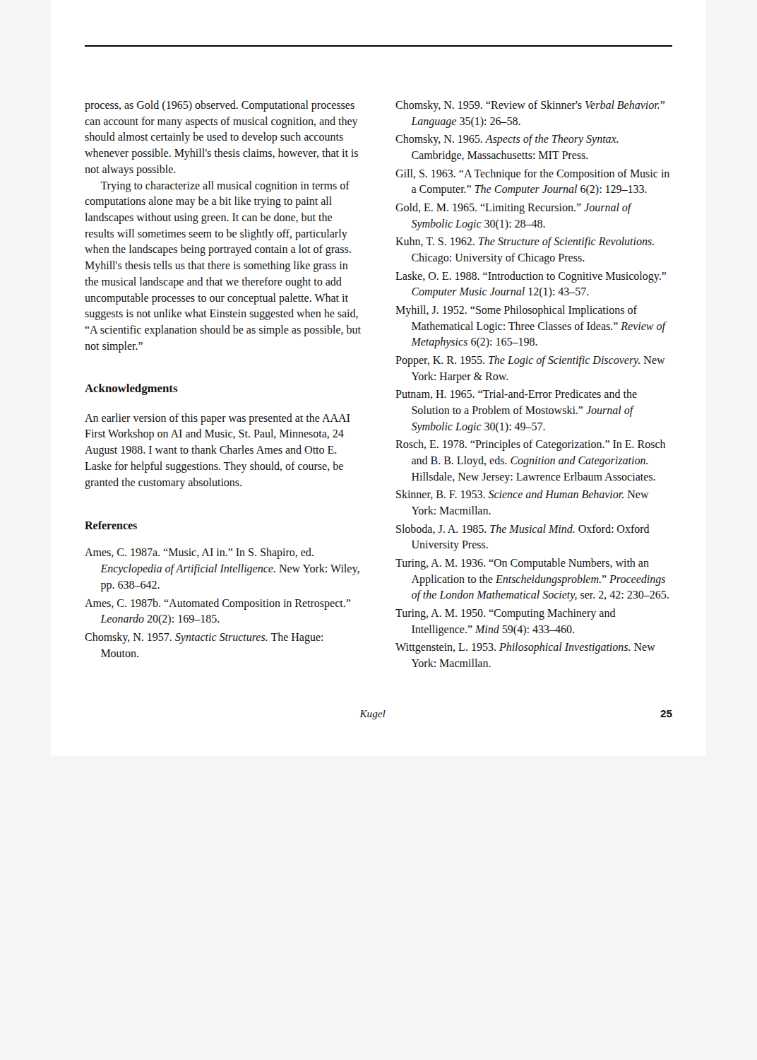process, as Gold (1965) observed. Computational processes can account for many aspects of musical cognition, and they should almost certainly be used to develop such accounts whenever possible. Myhill's thesis claims, however, that it is not always possible.
Trying to characterize all musical cognition in terms of computations alone may be a bit like trying to paint all landscapes without using green. It can be done, but the results will sometimes seem to be slightly off, particularly when the landscapes being portrayed contain a lot of grass. Myhill's thesis tells us that there is something like grass in the musical landscape and that we therefore ought to add uncomputable processes to our conceptual palette. What it suggests is not unlike what Einstein suggested when he said, “A scientific explanation should be as simple as possible, but not simpler.”
Acknowledgments
An earlier version of this paper was presented at the AAAI First Workshop on AI and Music, St. Paul, Minnesota, 24 August 1988. I want to thank Charles Ames and Otto E. Laske for helpful suggestions. They should, of course, be granted the customary absolutions.
References
Ames, C. 1987a. “Music, AI in.” In S. Shapiro, ed. Encyclopedia of Artificial Intelligence. New York: Wiley, pp. 638–642.
Ames, C. 1987b. “Automated Composition in Retrospect.” Leonardo 20(2): 169–185.
Chomsky, N. 1957. Syntactic Structures. The Hague: Mouton.
Chomsky, N. 1959. “Review of Skinner's Verbal Behavior.” Language 35(1): 26–58.
Chomsky, N. 1965. Aspects of the Theory Syntax. Cambridge, Massachusetts: MIT Press.
Gill, S. 1963. “A Technique for the Composition of Music in a Computer.” The Computer Journal 6(2): 129–133.
Gold, E. M. 1965. “Limiting Recursion.” Journal of Symbolic Logic 30(1): 28–48.
Kuhn, T. S. 1962. The Structure of Scientific Revolutions. Chicago: University of Chicago Press.
Laske, O. E. 1988. “Introduction to Cognitive Musicology.” Computer Music Journal 12(1): 43–57.
Myhill, J. 1952. “Some Philosophical Implications of Mathematical Logic: Three Classes of Ideas.” Review of Metaphysics 6(2): 165–198.
Popper, K. R. 1955. The Logic of Scientific Discovery. New York: Harper & Row.
Putnam, H. 1965. “Trial-and-Error Predicates and the Solution to a Problem of Mostowski.” Journal of Symbolic Logic 30(1): 49–57.
Rosch, E. 1978. “Principles of Categorization.” In E. Rosch and B. B. Lloyd, eds. Cognition and Categorization. Hillsdale, New Jersey: Lawrence Erlbaum Associates.
Skinner, B. F. 1953. Science and Human Behavior. New York: Macmillan.
Sloboda, J. A. 1985. The Musical Mind. Oxford: Oxford University Press.
Turing, A. M. 1936. “On Computable Numbers, with an Application to the Entscheidungsproblem.” Proceedings of the London Mathematical Society, ser. 2, 42: 230–265.
Turing, A. M. 1950. “Computing Machinery and Intelligence.” Mind 59(4): 433–460.
Wittgenstein, L. 1953. Philosophical Investigations. New York: Macmillan.
25 Kugel